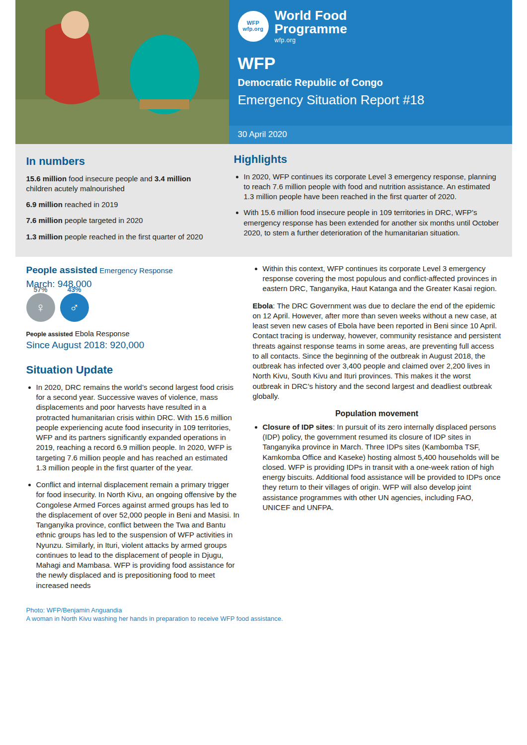WFP
wfp.org
World Food
Programmewfp.org
WFP
Democratic Republic of Congo
Emergency Situation Report #18
30 April 2020
In numbers
15.6 million food insecure people and 3.4 million children acutely malnourished
6.9 million reached in 2019
7.6 million people targeted in 2020
1.3 million people reached in the first quarter of 2020
Highlights
In 2020, WFP continues its corporate Level 3 emergency response, planning to reach 7.6 million people with food and nutrition assistance. An estimated 1.3 million people have been reached in the first quarter of 2020.
With 15.6 million food insecure people in 109 territories in DRC, WFP’s emergency response has been extended for another six months until October 2020, to stem a further deterioration of the humanitarian situation.
People assisted
Emergency Response
March: 948,000
57%♀
43%♂
People assisted
Ebola Response
Since August 2018: 920,000
Situation Update
In 2020, DRC remains the world’s second largest food crisis for a second year. Successive waves of violence, mass displacements and poor harvests have resulted in a protracted humanitarian crisis within DRC. With 15.6 million people experiencing acute food insecurity in 109 territories, WFP and its partners significantly expanded operations in 2019, reaching a record 6.9 million people. In 2020, WFP is targeting 7.6 million people and has reached an estimated 1.3 million people in the first quarter of the year.
Conflict and internal displacement remain a primary trigger for food insecurity. In North Kivu, an ongoing offensive by the Congolese Armed Forces against armed groups has led to the displacement of over 52,000 people in Beni and Masisi. In Tanganyika province, conflict between the Twa and Bantu ethnic groups has led to the suspension of WFP activities in Nyunzu. Similarly, in Ituri, violent attacks by armed groups continues to lead to the displacement of people in Djugu, Mahagi and Mambasa. WFP is providing food assistance for the newly displaced and is prepositioning food to meet increased needs
Within this context, WFP continues its corporate Level 3 emergency response covering the most populous and conflict-affected provinces in eastern DRC, Tanganyika, Haut Katanga and the Greater Kasai region.
Ebola: The DRC Government was due to declare the end of the epidemic on 12 April. However, after more than seven weeks without a new case, at least seven new cases of Ebola have been reported in Beni since 10 April. Contact tracing is underway, however, community resistance and persistent threats against response teams in some areas, are preventing full access to all contacts. Since the beginning of the outbreak in August 2018, the outbreak has infected over 3,400 people and claimed over 2,200 lives in North Kivu, South Kivu and Ituri provinces. This makes it the worst outbreak in DRC’s history and the second largest and deadliest outbreak globally.
Population movement
Closure of IDP sites: In pursuit of its zero internally displaced persons (IDP) policy, the government resumed its closure of IDP sites in Tanganyika province in March. Three IDPs sites (Kambomba TSF, Kamkomba Office and Kaseke) hosting almost 5,400 households will be closed. WFP is providing IDPs in transit with a one-week ration of high energy biscuits. Additional food assistance will be provided to IDPs once they return to their villages of origin. WFP will also develop joint assistance programmes with other UN agencies, including FAO, UNICEF and UNFPA.
Photo: WFP/Benjamin Anguandia
A woman in North Kivu washing her hands in preparation to receive WFP food assistance.